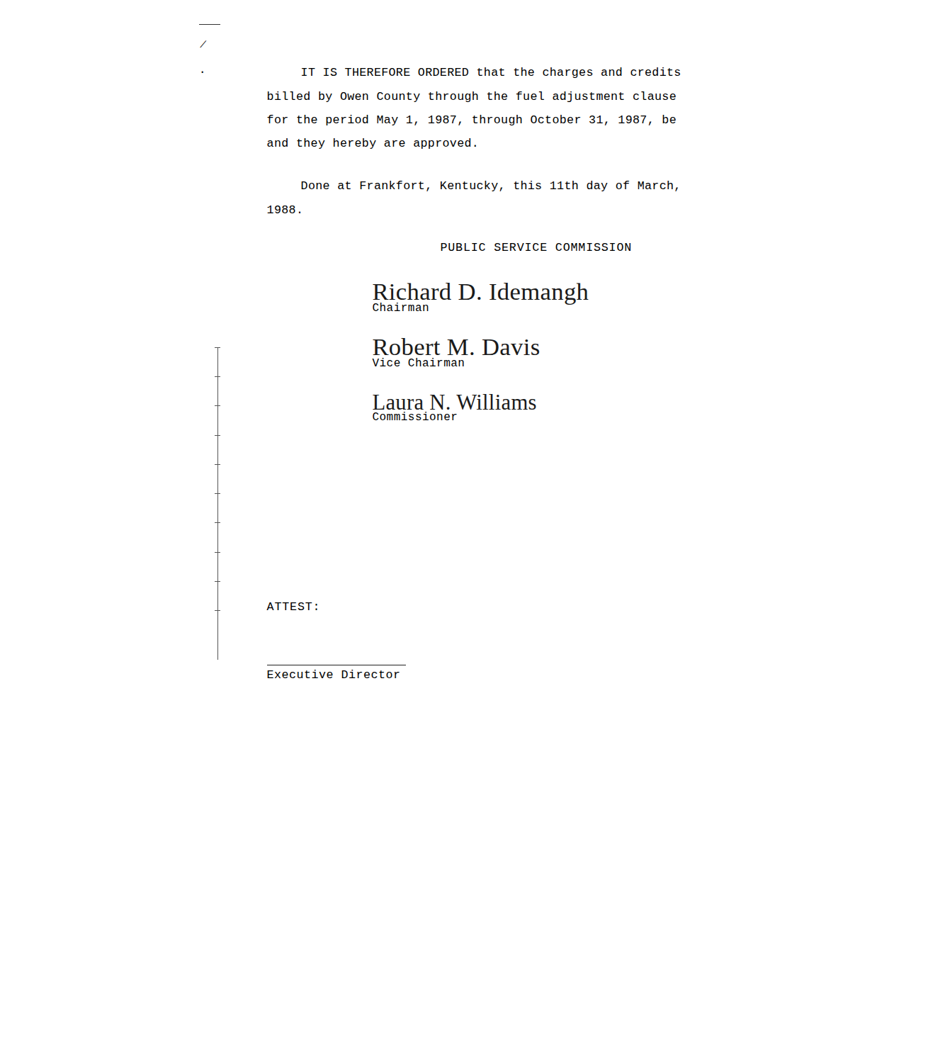⁄ ·
IT IS THEREFORE ORDERED that the charges and credits billed by Owen County through the fuel adjustment clause for the period May 1, 1987, through October 31, 1987, be and they hereby are approved.
Done at Frankfort, Kentucky, this 11th day of March, 1988.
PUBLIC SERVICE COMMISSION
Richard D. Idemangh
Chairman
Robert M. Davis
Vice Chairman
Laura N. Williams
Commissioner
ATTEST:
Executive Director